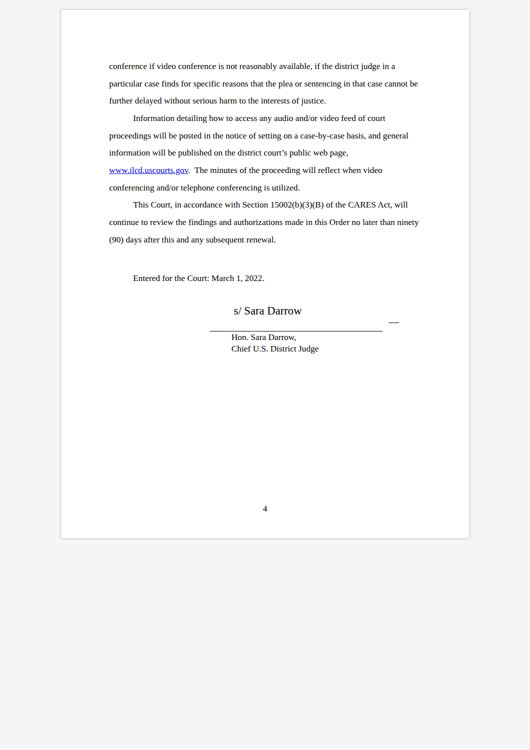conference if video conference is not reasonably available, if the district judge in a particular case finds for specific reasons that the plea or sentencing in that case cannot be further delayed without serious harm to the interests of justice.
Information detailing how to access any audio and/or video feed of court proceedings will be posted in the notice of setting on a case-by-case basis, and general information will be published on the district court’s public web page, www.ilcd.uscourts.gov. The minutes of the proceeding will reflect when video conferencing and/or telephone conferencing is utilized.
This Court, in accordance with Section 15002(b)(3)(B) of the CARES Act, will continue to review the findings and authorizations made in this Order no later than ninety (90) days after this and any subsequent renewal.
Entered for the Court: March 1, 2022.
s/ Sara Darrow
Hon. Sara Darrow,
Chief U.S. District Judge
4